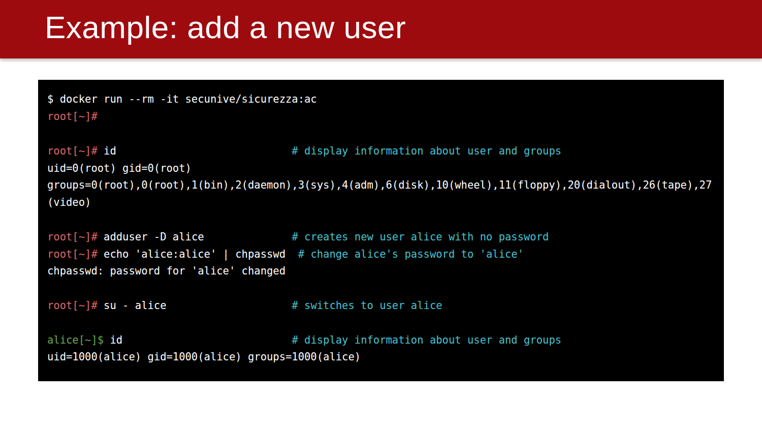Example: add a new user
$ docker run --rm -it secunive/sicurezza:ac root[~]# root[~]# id # display information about user and groups uid=0(root) gid=0(root) groups=0(root),0(root),1(bin),2(daemon),3(sys),4(adm),6(disk),10(wheel),11(floppy),20(dialout),26(tape),27(video) root[~]# adduser -D alice # creates new user alice with no password root[~]# echo 'alice:alice' | chpasswd # change alice's password to 'alice' chpasswd: password for 'alice' changed root[~]# su - alice # switches to user alice alice[~]$ id # display information about user and groups uid=1000(alice) gid=1000(alice) groups=1000(alice)